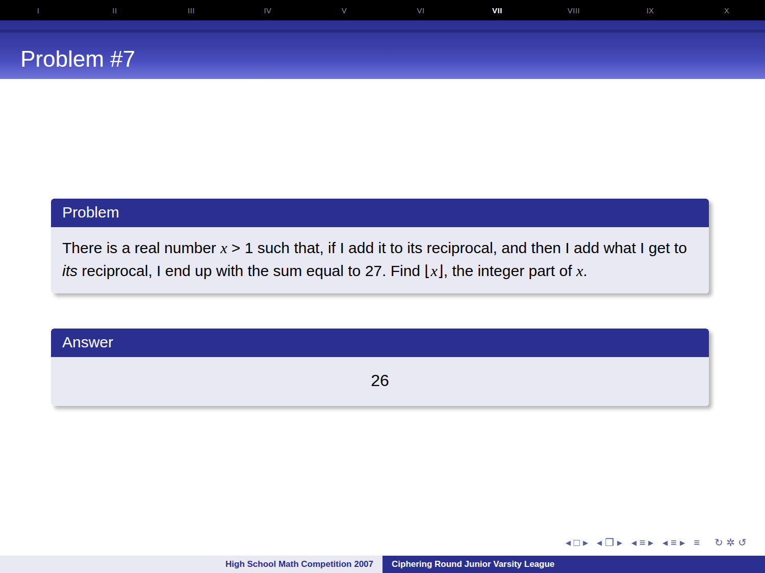I
II
III
IV
V
VI
VII
VIII
IX
X
Problem #7
Problem
There is a real number x > 1 such that, if I add it to its reciprocal, and then I add what I get to its reciprocal, I end up with the sum equal to 27. Find ⌊x⌋, the integer part of x.
Answer
26
◂□▸ ◂❐▸ ◂≡▸ ◂≡▸ ≡ ↻✲↺
High School Math Competition 2007
Ciphering Round Junior Varsity League